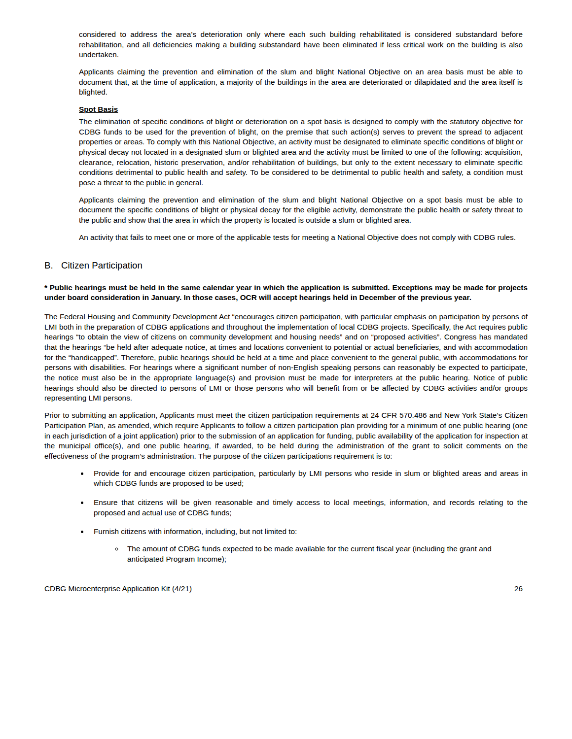considered to address the area’s deterioration only where each such building rehabilitated is considered substandard before rehabilitation, and all deficiencies making a building substandard have been eliminated if less critical work on the building is also undertaken.
Applicants claiming the prevention and elimination of the slum and blight National Objective on an area basis must be able to document that, at the time of application, a majority of the buildings in the area are deteriorated or dilapidated and the area itself is blighted.
Spot Basis
The elimination of specific conditions of blight or deterioration on a spot basis is designed to comply with the statutory objective for CDBG funds to be used for the prevention of blight, on the premise that such action(s) serves to prevent the spread to adjacent properties or areas. To comply with this National Objective, an activity must be designated to eliminate specific conditions of blight or physical decay not located in a designated slum or blighted area and the activity must be limited to one of the following: acquisition, clearance, relocation, historic preservation, and/or rehabilitation of buildings, but only to the extent necessary to eliminate specific conditions detrimental to public health and safety. To be considered to be detrimental to public health and safety, a condition must pose a threat to the public in general.
Applicants claiming the prevention and elimination of the slum and blight National Objective on a spot basis must be able to document the specific conditions of blight or physical decay for the eligible activity, demonstrate the public health or safety threat to the public and show that the area in which the property is located is outside a slum or blighted area.
An activity that fails to meet one or more of the applicable tests for meeting a National Objective does not comply with CDBG rules.
B. Citizen Participation
* Public hearings must be held in the same calendar year in which the application is submitted. Exceptions may be made for projects under board consideration in January. In those cases, OCR will accept hearings held in December of the previous year.
The Federal Housing and Community Development Act “encourages citizen participation, with particular emphasis on participation by persons of LMI both in the preparation of CDBG applications and throughout the implementation of local CDBG projects. Specifically, the Act requires public hearings “to obtain the view of citizens on community development and housing needs” and on “proposed activities”. Congress has mandated that the hearings “be held after adequate notice, at times and locations convenient to potential or actual beneficiaries, and with accommodation for the “handicapped”. Therefore, public hearings should be held at a time and place convenient to the general public, with accommodations for persons with disabilities. For hearings where a significant number of non-English speaking persons can reasonably be expected to participate, the notice must also be in the appropriate language(s) and provision must be made for interpreters at the public hearing. Notice of public hearings should also be directed to persons of LMI or those persons who will benefit from or be affected by CDBG activities and/or groups representing LMI persons.
Prior to submitting an application, Applicants must meet the citizen participation requirements at 24 CFR 570.486 and New York State’s Citizen Participation Plan, as amended, which require Applicants to follow a citizen participation plan providing for a minimum of one public hearing (one in each jurisdiction of a joint application) prior to the submission of an application for funding, public availability of the application for inspection at the municipal office(s), and one public hearing, if awarded, to be held during the administration of the grant to solicit comments on the effectiveness of the program’s administration. The purpose of the citizen participations requirement is to:
Provide for and encourage citizen participation, particularly by LMI persons who reside in slum or blighted areas and areas in which CDBG funds are proposed to be used;
Ensure that citizens will be given reasonable and timely access to local meetings, information, and records relating to the proposed and actual use of CDBG funds;
Furnish citizens with information, including, but not limited to:
The amount of CDBG funds expected to be made available for the current fiscal year (including the grant and anticipated Program Income);
CDBG Microenterprise Application Kit (4/21) 26